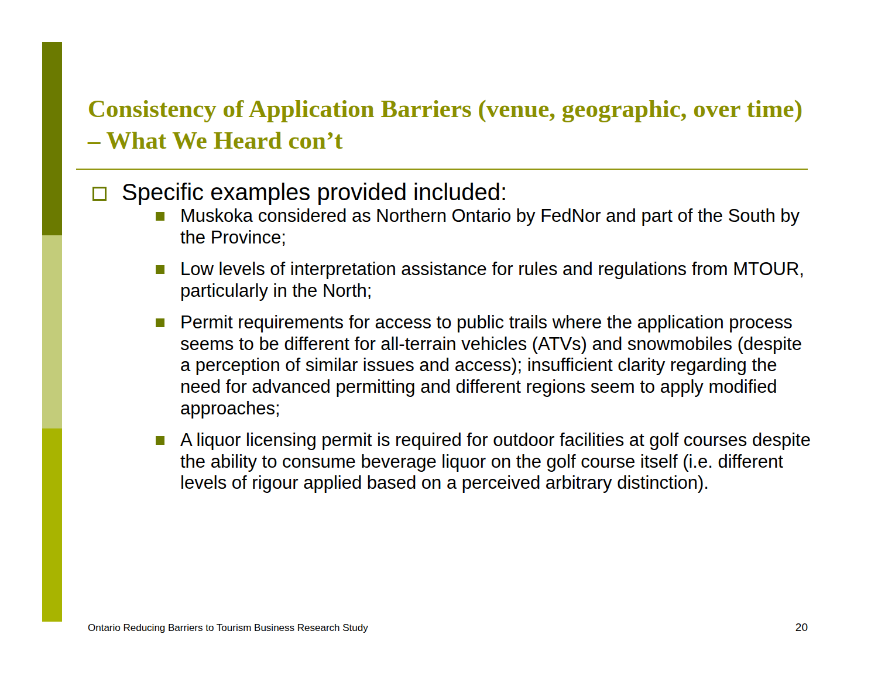Consistency of Application Barriers (venue, geographic, over time) – What We Heard con’t
Specific examples provided included:
Muskoka considered as Northern Ontario by FedNor and part of the South by the Province;
Low levels of interpretation assistance for rules and regulations from MTOUR, particularly in the North;
Permit requirements for access to public trails where the application process seems to be different for all-terrain vehicles (ATVs) and snowmobiles (despite a perception of similar issues and access); insufficient clarity regarding the need for advanced permitting and different regions seem to apply modified approaches;
A liquor licensing permit is required for outdoor facilities at golf courses despite the ability to consume beverage liquor on the golf course itself (i.e. different levels of rigour applied based on a perceived arbitrary distinction).
Ontario Reducing Barriers to Tourism Business Research Study
20